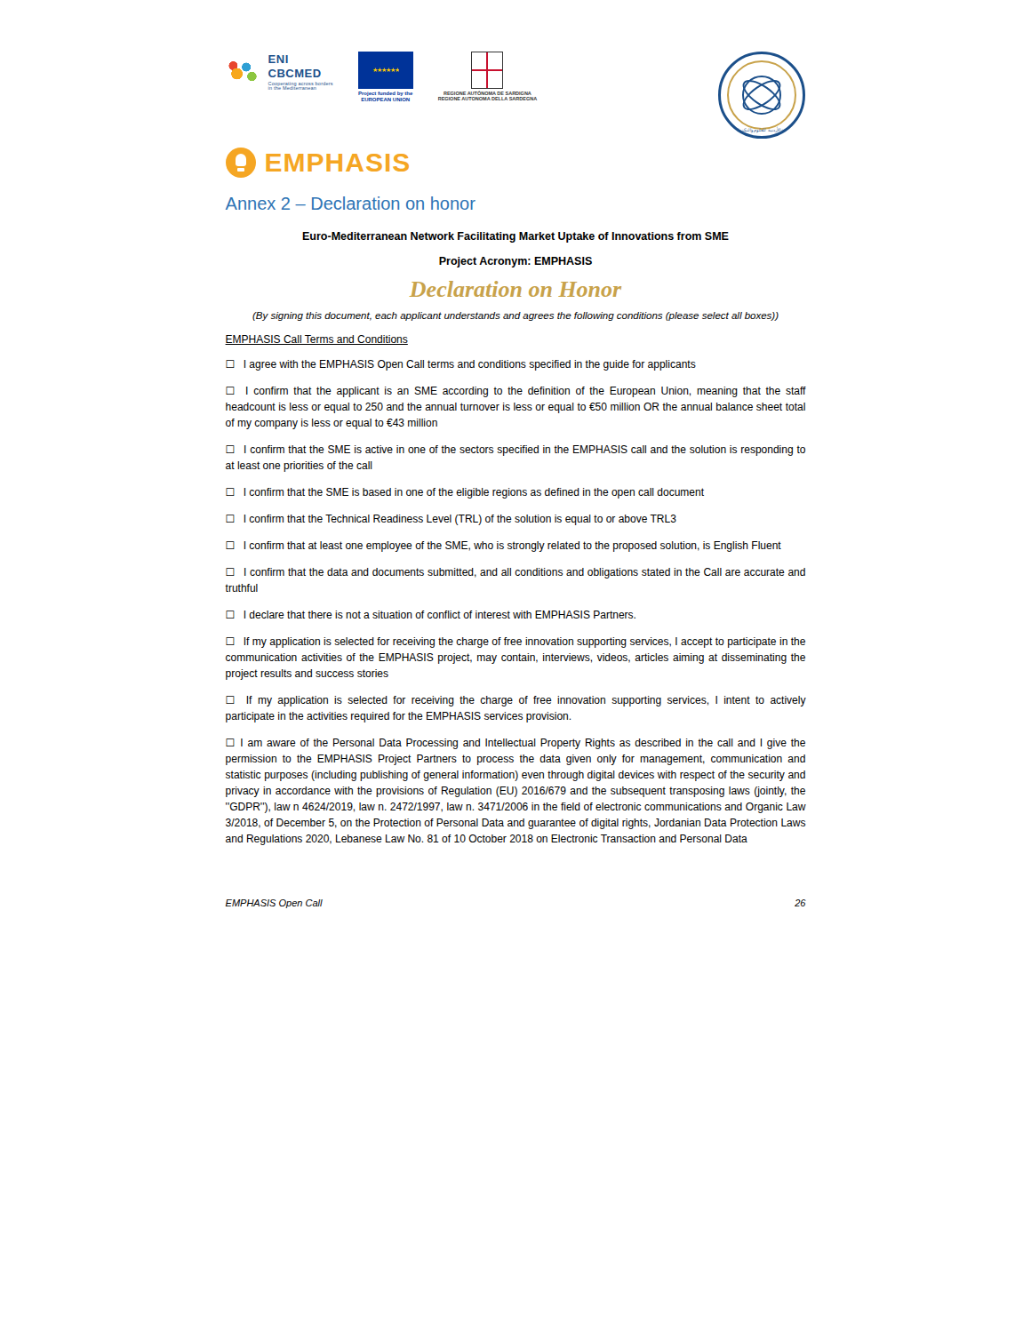ENI
CBCMED Cooperating across borders
in the Mediterranean
Project funded by the
EUROPEAN UNION
REGIONE AUTÒNOMA DE SARDIGNA
REGIONE AUTONOMA DELLA SARDEGNA
الجامعة الأردنية للعلوم والتكنولوجيا
EMPHASIS
Annex 2 – Declaration on honor
Euro-Mediterranean Network Facilitating Market Uptake of Innovations from SME
Project Acronym: EMPHASIS
Declaration on Honor
(By signing this document, each applicant understands and agrees the following conditions (please select all boxes))
EMPHASIS Call Terms and Conditions
☐ I agree with the EMPHASIS Open Call terms and conditions specified in the guide for applicants
☐ I confirm that the applicant is an SME according to the definition of the European Union, meaning that the staff headcount is less or equal to 250 and the annual turnover is less or equal to €50 million OR the annual balance sheet total of my company is less or equal to €43 million
☐ I confirm that the SME is active in one of the sectors specified in the EMPHASIS call and the solution is responding to at least one priorities of the call
☐ I confirm that the SME is based in one of the eligible regions as defined in the open call document
☐ I confirm that the Technical Readiness Level (TRL) of the solution is equal to or above TRL3
☐ I confirm that at least one employee of the SME, who is strongly related to the proposed solution, is English Fluent
☐ I confirm that the data and documents submitted, and all conditions and obligations stated in the Call are accurate and truthful
☐ I declare that there is not a situation of conflict of interest with EMPHASIS Partners.
☐ If my application is selected for receiving the charge of free innovation supporting services, I accept to participate in the communication activities of the EMPHASIS project, may contain, interviews, videos, articles aiming at disseminating the project results and success stories
☐ If my application is selected for receiving the charge of free innovation supporting services, I intent to actively participate in the activities required for the EMPHASIS services provision.
☐I am aware of the Personal Data Processing and Intellectual Property Rights as described in the call and I give the permission to the EMPHASIS Project Partners to process the data given only for management, communication and statistic purposes (including publishing of general information) even through digital devices with respect of the security and privacy in accordance with the provisions of Regulation (EU) 2016/679 and the subsequent transposing laws (jointly, the ''GDPR''), law n 4624/2019, law n. 2472/1997, law n. 3471/2006 in the field of electronic communications and Organic Law 3/2018, of December 5, on the Protection of Personal Data and guarantee of digital rights, Jordanian Data Protection Laws and Regulations 2020, Lebanese Law No. 81 of 10 October 2018 on Electronic Transaction and Personal Data
EMPHASIS Open Call 26